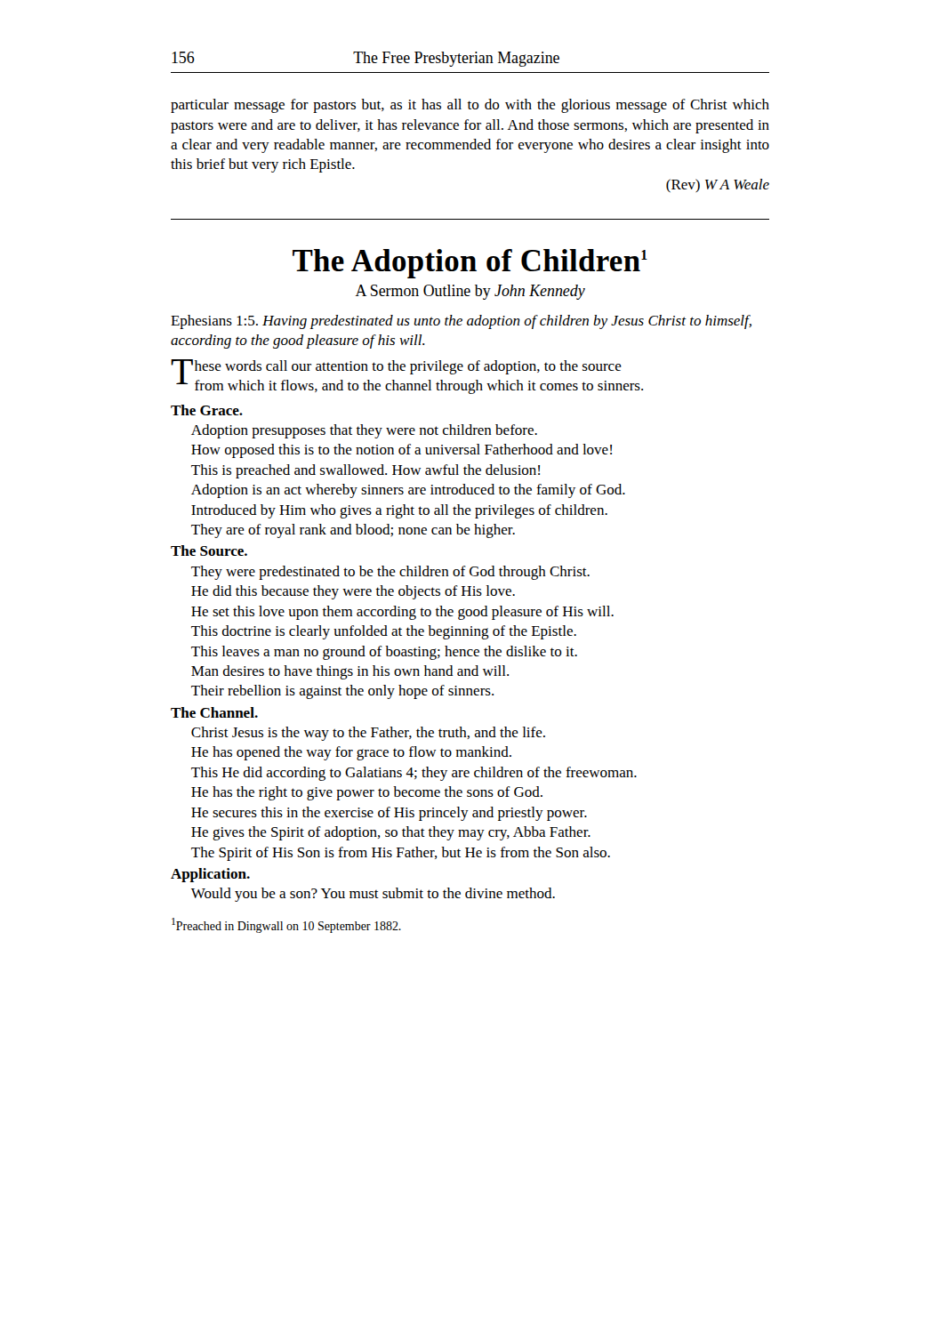156 The Free Presbyterian Magazine
particular message for pastors but, as it has all to do with the glorious message of Christ which pastors were and are to deliver, it has relevance for all. And those sermons, which are presented in a clear and very readable manner, are recommended for everyone who desires a clear insight into this brief but very rich Epistle.
(Rev) W A Weale
The Adoption of Children1
A Sermon Outline by John Kennedy
Ephesians 1:5. Having predestinated us unto the adoption of children by Jesus Christ to himself, according to the good pleasure of his will.
These words call our attention to the privilege of adoption, to the source from which it flows, and to the channel through which it comes to sinners.
The Grace.
Adoption presupposes that they were not children before.
How opposed this is to the notion of a universal Fatherhood and love!
This is preached and swallowed. How awful the delusion!
Adoption is an act whereby sinners are introduced to the family of God.
Introduced by Him who gives a right to all the privileges of children.
They are of royal rank and blood; none can be higher.
The Source.
They were predestinated to be the children of God through Christ.
He did this because they were the objects of His love.
He set this love upon them according to the good pleasure of His will.
This doctrine is clearly unfolded at the beginning of the Epistle.
This leaves a man no ground of boasting; hence the dislike to it.
Man desires to have things in his own hand and will.
Their rebellion is against the only hope of sinners.
The Channel.
Christ Jesus is the way to the Father, the truth, and the life.
He has opened the way for grace to flow to mankind.
This He did according to Galatians 4; they are children of the freewoman.
He has the right to give power to become the sons of God.
He secures this in the exercise of His princely and priestly power.
He gives the Spirit of adoption, so that they may cry, Abba Father.
The Spirit of His Son is from His Father, but He is from the Son also.
Application.
Would you be a son? You must submit to the divine method.
1Preached in Dingwall on 10 September 1882.